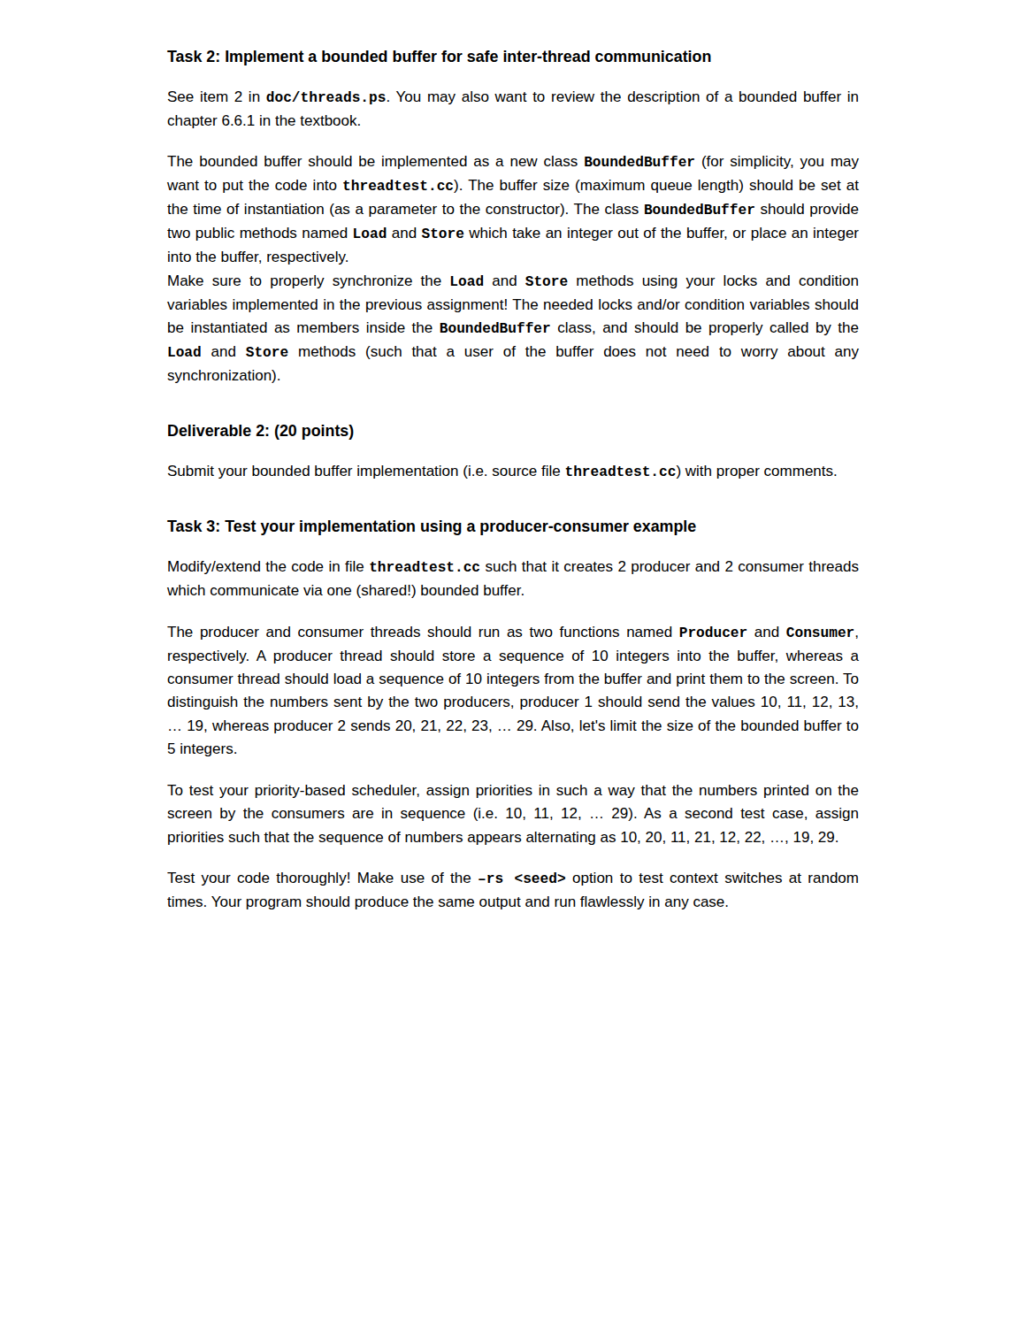Task 2: Implement a bounded buffer for safe inter-thread communication
See item 2 in doc/threads.ps. You may also want to review the description of a bounded buffer in chapter 6.6.1 in the textbook.
The bounded buffer should be implemented as a new class BoundedBuffer (for simplicity, you may want to put the code into threadtest.cc). The buffer size (maximum queue length) should be set at the time of instantiation (as a parameter to the constructor). The class BoundedBuffer should provide two public methods named Load and Store which take an integer out of the buffer, or place an integer into the buffer, respectively.
Make sure to properly synchronize the Load and Store methods using your locks and condition variables implemented in the previous assignment! The needed locks and/or condition variables should be instantiated as members inside the BoundedBuffer class, and should be properly called by the Load and Store methods (such that a user of the buffer does not need to worry about any synchronization).
Deliverable 2: (20 points)
Submit your bounded buffer implementation (i.e. source file threadtest.cc) with proper comments.
Task 3: Test your implementation using a producer-consumer example
Modify/extend the code in file threadtest.cc such that it creates 2 producer and 2 consumer threads which communicate via one (shared!) bounded buffer.
The producer and consumer threads should run as two functions named Producer and Consumer, respectively. A producer thread should store a sequence of 10 integers into the buffer, whereas a consumer thread should load a sequence of 10 integers from the buffer and print them to the screen. To distinguish the numbers sent by the two producers, producer 1 should send the values 10, 11, 12, 13, … 19, whereas producer 2 sends 20, 21, 22, 23, … 29. Also, let's limit the size of the bounded buffer to 5 integers.
To test your priority-based scheduler, assign priorities in such a way that the numbers printed on the screen by the consumers are in sequence (i.e. 10, 11, 12, … 29). As a second test case, assign priorities such that the sequence of numbers appears alternating as 10, 20, 11, 21, 12, 22, …, 19, 29.
Test your code thoroughly! Make use of the –rs <seed> option to test context switches at random times. Your program should produce the same output and run flawlessly in any case.